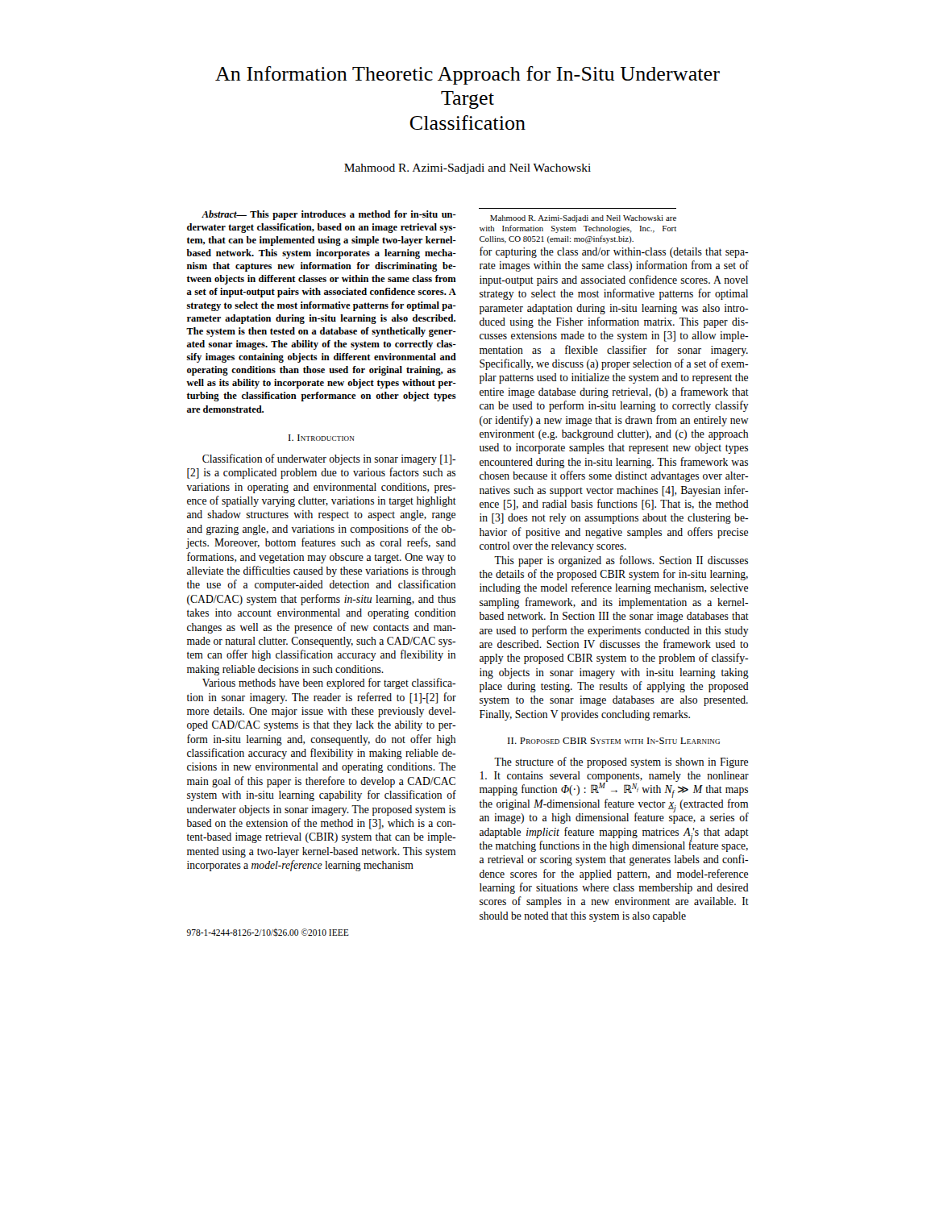An Information Theoretic Approach for In-Situ Underwater Target
Classification
Mahmood R. Azimi-Sadjadi and Neil Wachowski
Abstract— This paper introduces a method for in-situ underwater target classification, based on an image retrieval system, that can be implemented using a simple two-layer kernel-based network. This system incorporates a learning mechanism that captures new information for discriminating between objects in different classes or within the same class from a set of input-output pairs with associated confidence scores. A strategy to select the most informative patterns for optimal parameter adaptation during in-situ learning is also described. The system is then tested on a database of synthetically generated sonar images. The ability of the system to correctly classify images containing objects in different environmental and operating conditions than those used for original training, as well as its ability to incorporate new object types without perturbing the classification performance on other object types are demonstrated.
I. Introduction
Classification of underwater objects in sonar imagery [1]-[2] is a complicated problem due to various factors such as variations in operating and environmental conditions, presence of spatially varying clutter, variations in target highlight and shadow structures with respect to aspect angle, range and grazing angle, and variations in compositions of the objects. Moreover, bottom features such as coral reefs, sand formations, and vegetation may obscure a target. One way to alleviate the difficulties caused by these variations is through the use of a computer-aided detection and classification (CAD/CAC) system that performs in-situ learning, and thus takes into account environmental and operating condition changes as well as the presence of new contacts and man-made or natural clutter. Consequently, such a CAD/CAC system can offer high classification accuracy and flexibility in making reliable decisions in such conditions.
Various methods have been explored for target classification in sonar imagery. The reader is referred to [1]-[2] for more details. One major issue with these previously developed CAD/CAC systems is that they lack the ability to perform in-situ learning and, consequently, do not offer high classification accuracy and flexibility in making reliable decisions in new environmental and operating conditions. The main goal of this paper is therefore to develop a CAD/CAC system with in-situ learning capability for classification of underwater objects in sonar imagery. The proposed system is based on the extension of the method in [3], which is a content-based image retrieval (CBIR) system that can be implemented using a two-layer kernel-based network. This system incorporates a model-reference learning mechanism
Mahmood R. Azimi-Sadjadi and Neil Wachowski are with Information System Technologies, Inc., Fort Collins, CO 80521 (email: mo@infsyst.biz).
for capturing the class and/or within-class (details that separate images within the same class) information from a set of input-output pairs and associated confidence scores. A novel strategy to select the most informative patterns for optimal parameter adaptation during in-situ learning was also introduced using the Fisher information matrix. This paper discusses extensions made to the system in [3] to allow implementation as a flexible classifier for sonar imagery. Specifically, we discuss (a) proper selection of a set of exemplar patterns used to initialize the system and to represent the entire image database during retrieval, (b) a framework that can be used to perform in-situ learning to correctly classify (or identify) a new image that is drawn from an entirely new environment (e.g. background clutter), and (c) the approach used to incorporate samples that represent new object types encountered during the in-situ learning. This framework was chosen because it offers some distinct advantages over alternatives such as support vector machines [4], Bayesian inference [5], and radial basis functions [6]. That is, the method in [3] does not rely on assumptions about the clustering behavior of positive and negative samples and offers precise control over the relevancy scores.
This paper is organized as follows. Section II discusses the details of the proposed CBIR system for in-situ learning, including the model reference learning mechanism, selective sampling framework, and its implementation as a kernel-based network. In Section III the sonar image databases that are used to perform the experiments conducted in this study are described. Section IV discusses the framework used to apply the proposed CBIR system to the problem of classifying objects in sonar imagery with in-situ learning taking place during testing. The results of applying the proposed system to the sonar image databases are also presented. Finally, Section V provides concluding remarks.
II. Proposed CBIR System with In-Situ Learning
The structure of the proposed system is shown in Figure 1. It contains several components, namely the nonlinear mapping function Φ(·) : ℝM → ℝNf with Nf ≫ M that maps the original M-dimensional feature vector x̲j (extracted from an image) to a high dimensional feature space, a series of adaptable implicit feature mapping matrices Aj's that adapt the matching functions in the high dimensional feature space, a retrieval or scoring system that generates labels and confidence scores for the applied pattern, and model-reference learning for situations where class membership and desired scores of samples in a new environment are available. It should be noted that this system is also capable
978-1-4244-8126-2/10/$26.00 ©2010 IEEE